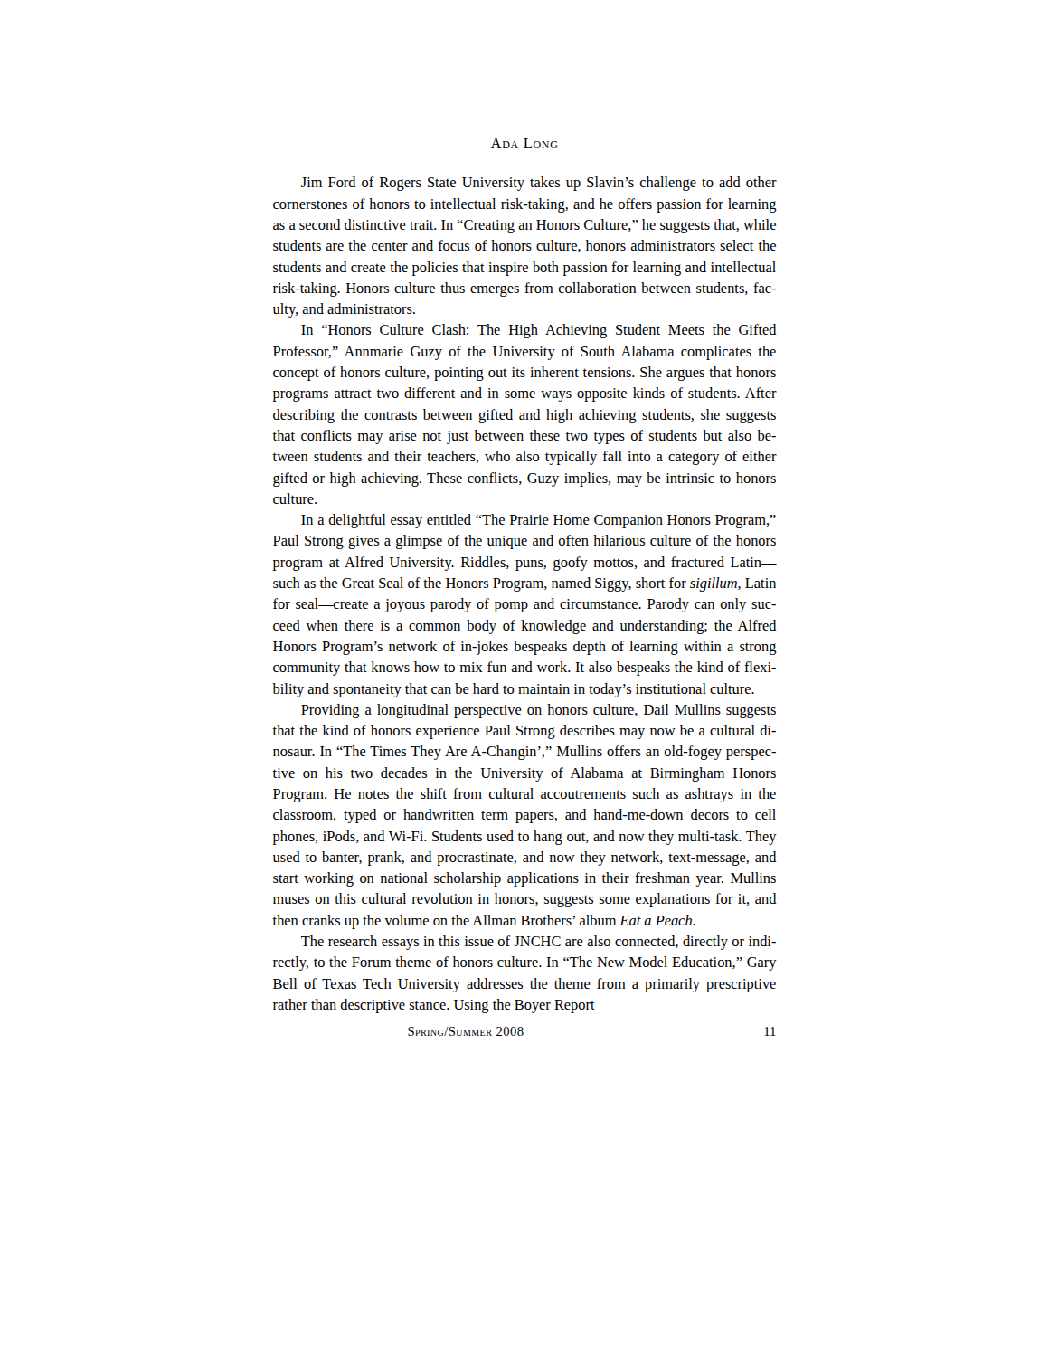Ada Long
Jim Ford of Rogers State University takes up Slavin’s challenge to add other cornerstones of honors to intellectual risk-taking, and he offers passion for learning as a second distinctive trait. In “Creating an Honors Culture,” he suggests that, while students are the center and focus of honors culture, honors administrators select the students and create the policies that inspire both passion for learning and intellectual risk-taking. Honors culture thus emerges from collaboration between students, faculty, and administrators.
In “Honors Culture Clash: The High Achieving Student Meets the Gifted Professor,” Annmarie Guzy of the University of South Alabama complicates the concept of honors culture, pointing out its inherent tensions. She argues that honors programs attract two different and in some ways opposite kinds of students. After describing the contrasts between gifted and high achieving students, she suggests that conflicts may arise not just between these two types of students but also between students and their teachers, who also typically fall into a category of either gifted or high achieving. These conflicts, Guzy implies, may be intrinsic to honors culture.
In a delightful essay entitled “The Prairie Home Companion Honors Program,” Paul Strong gives a glimpse of the unique and often hilarious culture of the honors program at Alfred University. Riddles, puns, goofy mottos, and fractured Latin—such as the Great Seal of the Honors Program, named Siggy, short for sigillum, Latin for seal—create a joyous parody of pomp and circumstance. Parody can only succeed when there is a common body of knowledge and understanding; the Alfred Honors Program’s network of in-jokes bespeaks depth of learning within a strong community that knows how to mix fun and work. It also bespeaks the kind of flexibility and spontaneity that can be hard to maintain in today’s institutional culture.
Providing a longitudinal perspective on honors culture, Dail Mullins suggests that the kind of honors experience Paul Strong describes may now be a cultural dinosaur. In “The Times They Are A-Changin’,” Mullins offers an old-fogey perspective on his two decades in the University of Alabama at Birmingham Honors Program. He notes the shift from cultural accoutrements such as ashtrays in the classroom, typed or handwritten term papers, and hand-me-down decors to cell phones, iPods, and Wi-Fi. Students used to hang out, and now they multi-task. They used to banter, prank, and procrastinate, and now they network, text-message, and start working on national scholarship applications in their freshman year. Mullins muses on this cultural revolution in honors, suggests some explanations for it, and then cranks up the volume on the Allman Brothers’ album Eat a Peach.
The research essays in this issue of JNCHC are also connected, directly or indirectly, to the Forum theme of honors culture. In “The New Model Education,” Gary Bell of Texas Tech University addresses the theme from a primarily prescriptive rather than descriptive stance. Using the Boyer Report
Spring/Summer 2008 11